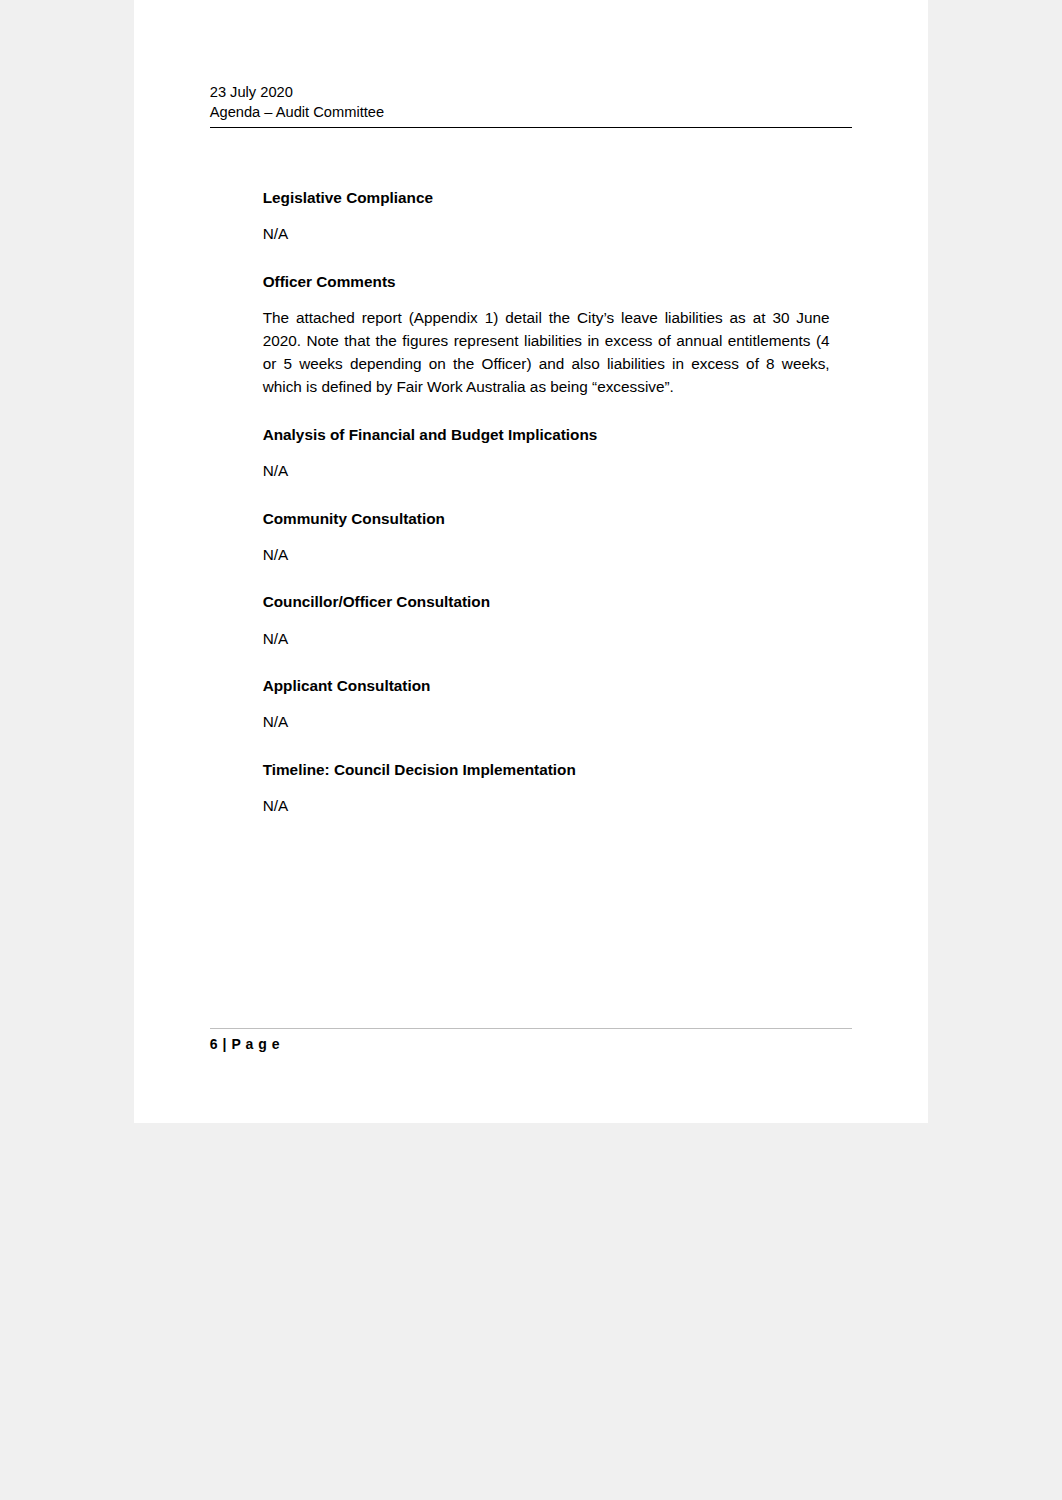23 July 2020
Agenda – Audit Committee
Legislative Compliance
N/A
Officer Comments
The attached report (Appendix 1) detail the City’s leave liabilities as at 30 June 2020. Note that the figures represent liabilities in excess of annual entitlements (4 or 5 weeks depending on the Officer) and also liabilities in excess of 8 weeks, which is defined by Fair Work Australia as being “excessive”.
Analysis of Financial and Budget Implications
N/A
Community Consultation
N/A
Councillor/Officer Consultation
N/A
Applicant Consultation
N/A
Timeline: Council Decision Implementation
N/A
6 | P a g e